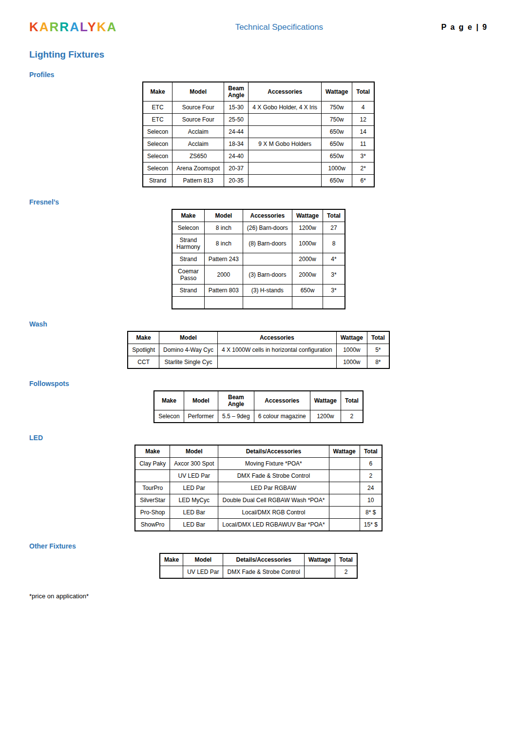KARRALYKA
Technical Specifications
P a g e | 9
Lighting Fixtures
Profiles
| Make | Model | Beam Angle | Accessories | Wattage | Total |
| --- | --- | --- | --- | --- | --- |
| ETC | Source Four | 15-30 | 4 X Gobo Holder, 4 X Iris | 750w | 4 |
| ETC | Source Four | 25-50 | | 750w | 12 |
| Selecon | Acclaim | 24-44 | | 650w | 14 |
| Selecon | Acclaim | 18-34 | 9 X M Gobo Holders | 650w | 11 |
| Selecon | ZS650 | 24-40 | | 650w | 3* |
| Selecon | Arena Zoomspot | 20-37 | | 1000w | 2* |
| Strand | Pattern 813 | 20-35 | | 650w | 6* |
Fresnel’s
| Make | Model | Accessories | Wattage | Total |
| --- | --- | --- | --- | --- |
| Selecon | 8 inch | (26) Barn-doors | 1200w | 27 |
| Strand Harmony | 8 inch | (8) Barn-doors | 1000w | 8 |
| Strand | Pattern 243 | | 2000w | 4* |
| Coemar Passo | 2000 | (3) Barn-doors | 2000w | 3* |
| Strand | Pattern 803 | (3) H-stands | 650w | 3* |
Wash
| Make | Model | Accessories | Wattage | Total |
| --- | --- | --- | --- | --- |
| Spotlight | Domino 4-Way Cyc | 4 X 1000W cells in horizontal configuration | 1000w | 5* |
| CCT | Starlite Single Cyc | | 1000w | 8* |
Followspots
| Make | Model | Beam Angle | Accessories | Wattage | Total |
| --- | --- | --- | --- | --- | --- |
| Selecon | Performer | 5.5 – 9deg | 6 colour magazine | 1200w | 2 |
LED
| Make | Model | Details/Accessories | Wattage | Total |
| --- | --- | --- | --- | --- |
| Clay Paky | Axcor 300 Spot | Moving Fixture *POA* | | 6 |
| | UV LED Par | DMX Fade & Strobe Control | | 2 |
| TourPro | LED Par | LED Par RGBAW | | 24 |
| SilverStar | LED MyCyc | Double Dual Cell RGBAW Wash *POA* | | 10 |
| Pro-Shop | LED Bar | Local/DMX RGB Control | | 8* $ |
| ShowPro | LED Bar | Local/DMX LED RGBAWUV Bar *POA* | | 15* $ |
Other Fixtures
| Make | Model | Details/Accessories | Wattage | Total |
| --- | --- | --- | --- | --- |
| | UV LED Par | DMX Fade & Strobe Control | | 2 |
*price on application*